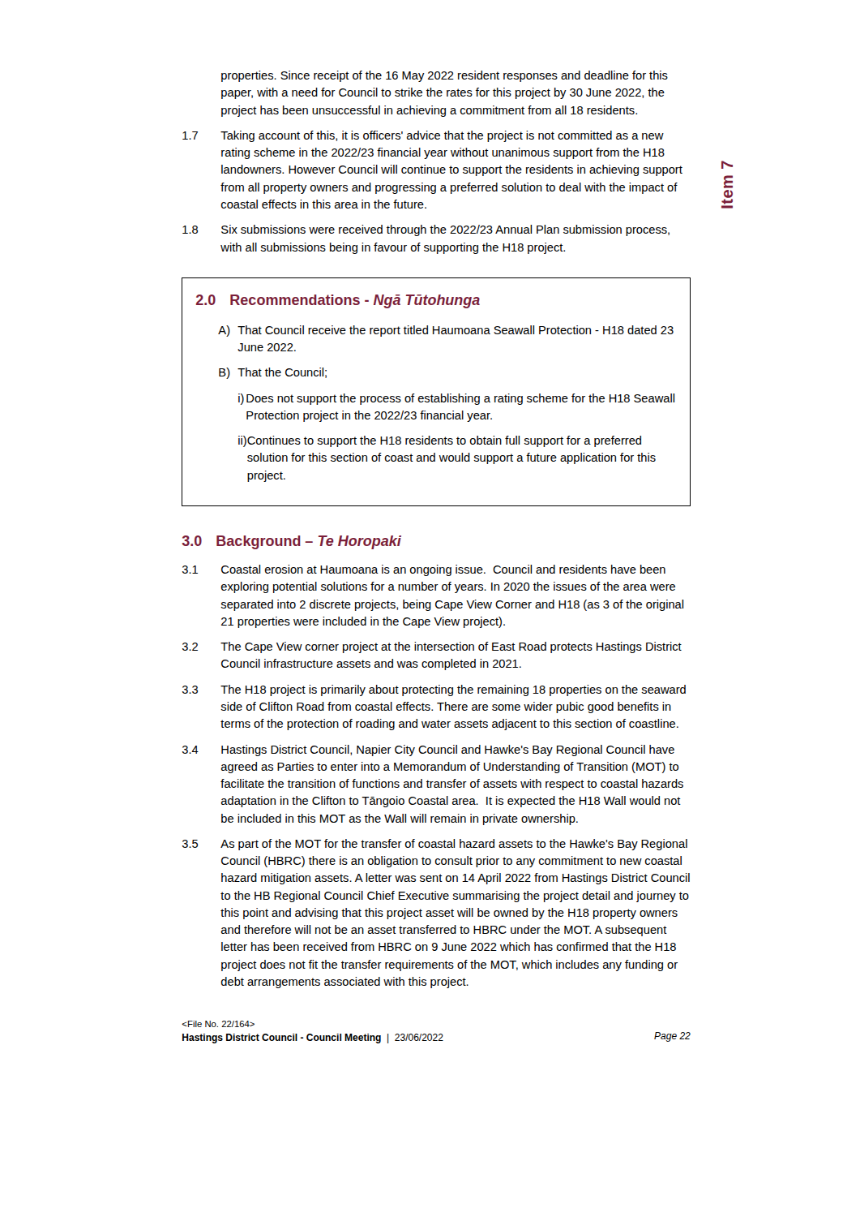Item 7
properties. Since receipt of the 16 May 2022 resident responses and deadline for this paper, with a need for Council to strike the rates for this project by 30 June 2022, the project has been unsuccessful in achieving a commitment from all 18 residents.
1.7
Taking account of this, it is officers' advice that the project is not committed as a new rating scheme in the 2022/23 financial year without unanimous support from the H18 landowners. However Council will continue to support the residents in achieving support from all property owners and progressing a preferred solution to deal with the impact of coastal effects in this area in the future.
1.8
Six submissions were received through the 2022/23 Annual Plan submission process, with all submissions being in favour of supporting the H18 project.
2.0 Recommendations - Ngā Tūtohunga
A)
That Council receive the report titled Haumoana Seawall Protection - H18 dated 23 June 2022.
B)
That the Council;
i)
Does not support the process of establishing a rating scheme for the H18 Seawall Protection project in the 2022/23 financial year.
ii)
Continues to support the H18 residents to obtain full support for a preferred solution for this section of coast and would support a future application for this project.
3.0 Background – Te Horopaki
3.1
Coastal erosion at Haumoana is an ongoing issue. Council and residents have been exploring potential solutions for a number of years. In 2020 the issues of the area were separated into 2 discrete projects, being Cape View Corner and H18 (as 3 of the original 21 properties were included in the Cape View project).
3.2
The Cape View corner project at the intersection of East Road protects Hastings District Council infrastructure assets and was completed in 2021.
3.3
The H18 project is primarily about protecting the remaining 18 properties on the seaward side of Clifton Road from coastal effects. There are some wider pubic good benefits in terms of the protection of roading and water assets adjacent to this section of coastline.
3.4
Hastings District Council, Napier City Council and Hawke's Bay Regional Council have agreed as Parties to enter into a Memorandum of Understanding of Transition (MOT) to facilitate the transition of functions and transfer of assets with respect to coastal hazards adaptation in the Clifton to Tāngoio Coastal area. It is expected the H18 Wall would not be included in this MOT as the Wall will remain in private ownership.
3.5
As part of the MOT for the transfer of coastal hazard assets to the Hawke's Bay Regional Council (HBRC) there is an obligation to consult prior to any commitment to new coastal hazard mitigation assets. A letter was sent on 14 April 2022 from Hastings District Council to the HB Regional Council Chief Executive summarising the project detail and journey to this point and advising that this project asset will be owned by the H18 property owners and therefore will not be an asset transferred to HBRC under the MOT. A subsequent letter has been received from HBRC on 9 June 2022 which has confirmed that the H18 project does not fit the transfer requirements of the MOT, which includes any funding or debt arrangements associated with this project.
<File No. 22/164>
Hastings District Council - Council Meeting | 23/06/2022
Page 22